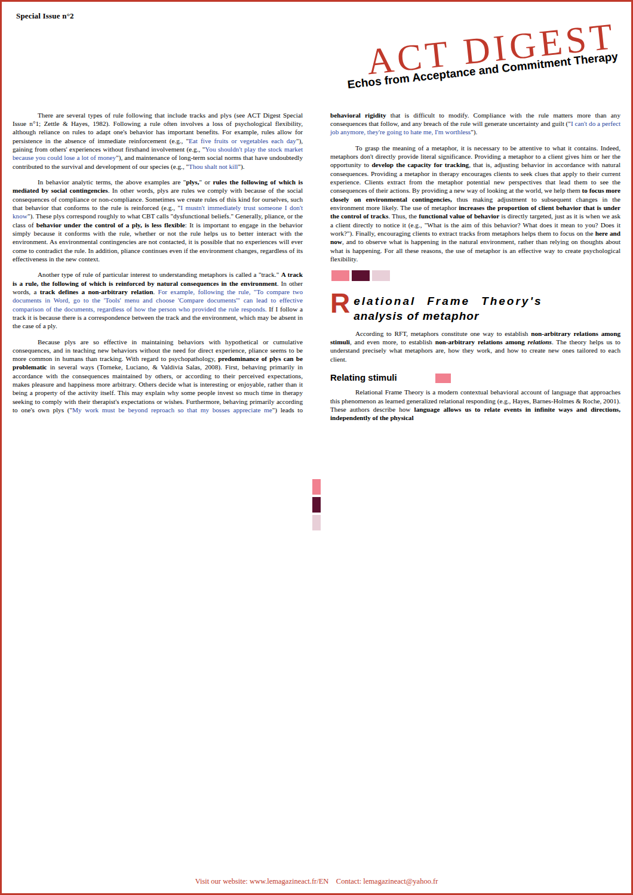Special Issue n°2
ACT DIGEST
Echos from Acceptance and Commitment Therapy
There are several types of rule following that include tracks and plys (see ACT Digest Special Issue n°1; Zettle & Hayes, 1982). Following a rule often involves a loss of psychological flexibility, although reliance on rules to adapt one's behavior has important benefits. For example, rules allow for persistence in the absence of immediate reinforcement (e.g., "Eat five fruits or vegetables each day"), gaining from others' experiences without firsthand involvement (e.g., "You shouldn't play the stock market because you could lose a lot of money"), and maintenance of long-term social norms that have undoubtedly contributed to the survival and development of our species (e.g., "Thou shalt not kill").
In behavior analytic terms, the above examples are "plys," or rules the following of which is mediated by social contingencies. In other words, plys are rules we comply with because of the social consequences of compliance or non-compliance. Sometimes we create rules of this kind for ourselves, such that behavior that conforms to the rule is reinforced (e.g., "I mustn't immediately trust someone I don't know"). These plys correspond roughly to what CBT calls "dysfunctional beliefs." Generally, pliance, or the class of behavior under the control of a ply, is less flexible: It is important to engage in the behavior simply because it conforms with the rule, whether or not the rule helps us to better interact with the environment. As environmental contingencies are not contacted, it is possible that no experiences will ever come to contradict the rule. In addition, pliance continues even if the environment changes, regardless of its effectiveness in the new context.
Another type of rule of particular interest to understanding metaphors is called a "track." A track is a rule, the following of which is reinforced by natural consequences in the environment. In other words, a track defines a non-arbitrary relation. For example, following the rule, "To compare two documents in Word, go to the 'Tools' menu and choose 'Compare documents'" can lead to effective comparison of the documents, regardless of how the person who provided the rule responds. If I follow a track it is because there is a correspondence between the track and the environment, which may be absent in the case of a ply.
Because plys are so effective in maintaining behaviors with hypothetical or cumulative consequences, and in teaching new behaviors without the need for direct experience, pliance seems to be more common in humans than tracking. With regard to psychopathology, predominance of plys can be problematic in several ways (Torneke, Luciano, & Valdivia Salas, 2008). First, behaving primarily in accordance with the consequences maintained by others, or according to their perceived expectations, makes pleasure and happiness more arbitrary. Others decide what is interesting or enjoyable, rather than it being a property of the activity itself. This may explain why some people invest so much time in therapy seeking to comply with their therapist's expectations or wishes. Furthermore, behaving primarily according to one's own plys ("My work must be beyond reproach so that my bosses appreciate me") leads to behavioral rigidity that is difficult to modify. Compliance with the rule matters more than any consequences that follow, and any breach of the rule will generate uncertainty and guilt ("I can't do a perfect job anymore, they're going to hate me, I'm worthless").
To grasp the meaning of a metaphor, it is necessary to be attentive to what it contains. Indeed, metaphors don't directly provide literal significance. Providing a metaphor to a client gives him or her the opportunity to develop the capacity for tracking, that is, adjusting behavior in accordance with natural consequences. Providing a metaphor in therapy encourages clients to seek clues that apply to their current experience. Clients extract from the metaphor potential new perspectives that lead them to see the consequences of their actions. By providing a new way of looking at the world, we help them to focus more closely on environmental contingencies, thus making adjustment to subsequent changes in the environment more likely. The use of metaphor increases the proportion of client behavior that is under the control of tracks. Thus, the functional value of behavior is directly targeted, just as it is when we ask a client directly to notice it (e.g., "What is the aim of this behavior? What does it mean to you? Does it work?"). Finally, encouraging clients to extract tracks from metaphors helps them to focus on the here and now, and to observe what is happening in the natural environment, rather than relying on thoughts about what is happening. For all these reasons, the use of metaphor is an effective way to create psychological flexibility.
R
elational Frame Theory's
analysis of metaphor
According to RFT, metaphors constitute one way to establish non-arbitrary relations among stimuli, and even more, to establish non-arbitrary relations among relations. The theory helps us to understand precisely what metaphors are, how they work, and how to create new ones tailored to each client.
Relating stimuli
Relational Frame Theory is a modern contextual behavioral account of language that approaches this phenomenon as learned generalized relational responding (e.g., Hayes, Barnes-Holmes & Roche, 2001). These authors describe how language allows us to relate events in infinite ways and directions, independently of the physical
Visit our website: www.lemagazineact.fr/EN Contact: lemagazineact@yahoo.fr